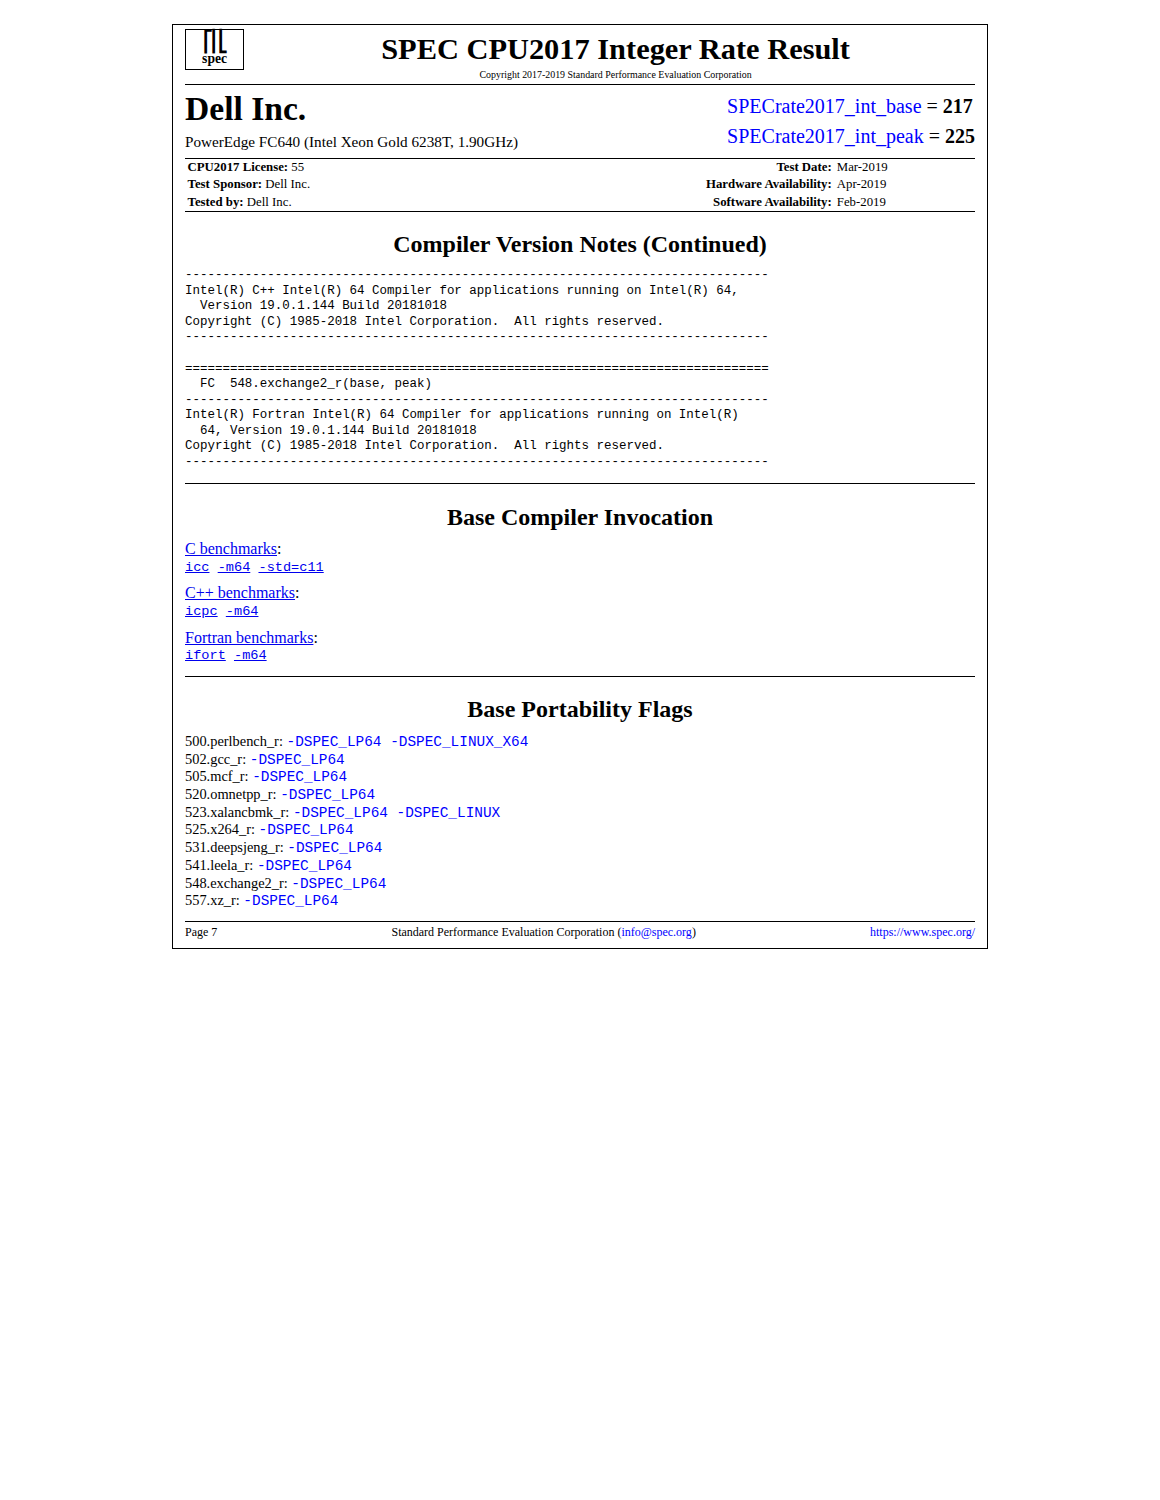⎡⎢⎣ spec
SPEC CPU2017 Integer Rate Result
Copyright 2017-2019 Standard Performance Evaluation Corporation
Dell Inc.
PowerEdge FC640 (Intel Xeon Gold 6238T, 1.90GHz)
SPECrate2017_int_base = 217
SPECrate2017_int_peak = 225
| CPU2017 License: 55 | Test Date: | Mar-2019 |
| Test Sponsor: Dell Inc. | Hardware Availability: | Apr-2019 |
| Tested by: Dell Inc. | Software Availability: | Feb-2019 |
Compiler Version Notes (Continued)
------------------------------------------------------------------------------
Intel(R) C++ Intel(R) 64 Compiler for applications running on Intel(R) 64,
  Version 19.0.1.144 Build 20181018
Copyright (C) 1985-2018 Intel Corporation.  All rights reserved.
------------------------------------------------------------------------------

==============================================================================
  FC  548.exchange2_r(base, peak)
------------------------------------------------------------------------------
Intel(R) Fortran Intel(R) 64 Compiler for applications running on Intel(R)
  64, Version 19.0.1.144 Build 20181018
Copyright (C) 1985-2018 Intel Corporation.  All rights reserved.
------------------------------------------------------------------------------
Base Compiler Invocation
C benchmarks:
icc -m64 -std=c11
C++ benchmarks:
icpc -m64
Fortran benchmarks:
ifort -m64
Base Portability Flags
500.perlbench_r: -DSPEC_LP64 -DSPEC_LINUX_X64
502.gcc_r: -DSPEC_LP64
505.mcf_r: -DSPEC_LP64
520.omnetpp_r: -DSPEC_LP64
523.xalancbmk_r: -DSPEC_LP64 -DSPEC_LINUX
525.x264_r: -DSPEC_LP64
531.deepsjeng_r: -DSPEC_LP64
541.leela_r: -DSPEC_LP64
548.exchange2_r: -DSPEC_LP64
557.xz_r: -DSPEC_LP64
Page 7 Standard Performance Evaluation Corporation (info@spec.org) https://www.spec.org/